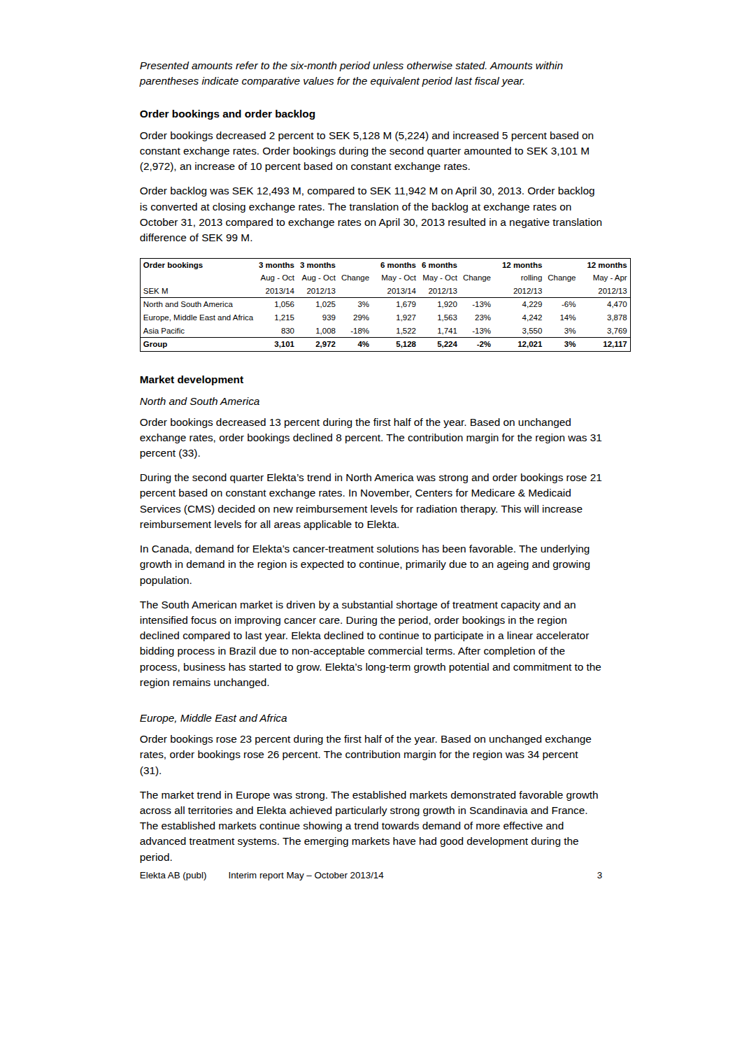Presented amounts refer to the six-month period unless otherwise stated. Amounts within parentheses indicate comparative values for the equivalent period last fiscal year.
Order bookings and order backlog
Order bookings decreased 2 percent to SEK 5,128 M (5,224) and increased 5 percent based on constant exchange rates. Order bookings during the second quarter amounted to SEK 3,101 M (2,972), an increase of 10 percent based on constant exchange rates.
Order backlog was SEK 12,493 M, compared to SEK 11,942 M on April 30, 2013. Order backlog is converted at closing exchange rates. The translation of the backlog at exchange rates on October 31, 2013 compared to exchange rates on April 30, 2013 resulted in a negative translation difference of SEK 99 M.
| Order bookings | 3 months | 3 months | | | 6 months | 6 months | | | 12 months | | | 12 months |
| | Aug - Oct | Aug - Oct | Change | | May - Oct | May - Oct | Change | | rolling | Change | | May - Apr |
| SEK M | 2013/14 | 2012/13 | | | 2013/14 | 2012/13 | | | 2012/13 | | | 2012/13 |
| North and South America | 1,056 | 1,025 | 3% | | 1,679 | 1,920 | -13% | | 4,229 | -6% | | 4,470 |
| Europe, Middle East and Africa | 1,215 | 939 | 29% | | 1,927 | 1,563 | 23% | | 4,242 | 14% | | 3,878 |
| Asia Pacific | 830 | 1,008 | -18% | | 1,522 | 1,741 | -13% | | 3,550 | 3% | | 3,769 |
| Group | 3,101 | 2,972 | 4% | | 5,128 | 5,224 | -2% | | 12,021 | 3% | | 12,117 |
Market development
North and South America
Order bookings decreased 13 percent during the first half of the year. Based on unchanged exchange rates, order bookings declined 8 percent. The contribution margin for the region was 31 percent (33).
During the second quarter Elekta’s trend in North America was strong and order bookings rose 21 percent based on constant exchange rates. In November, Centers for Medicare & Medicaid Services (CMS) decided on new reimbursement levels for radiation therapy. This will increase reimbursement levels for all areas applicable to Elekta.
In Canada, demand for Elekta’s cancer-treatment solutions has been favorable. The underlying growth in demand in the region is expected to continue, primarily due to an ageing and growing population.
The South American market is driven by a substantial shortage of treatment capacity and an intensified focus on improving cancer care. During the period, order bookings in the region declined compared to last year. Elekta declined to continue to participate in a linear accelerator bidding process in Brazil due to non-acceptable commercial terms. After completion of the process, business has started to grow. Elekta’s long-term growth potential and commitment to the region remains unchanged.
Europe, Middle East and Africa
Order bookings rose 23 percent during the first half of the year. Based on unchanged exchange rates, order bookings rose 26 percent. The contribution margin for the region was 34 percent (31).
The market trend in Europe was strong. The established markets demonstrated favorable growth across all territories and Elekta achieved particularly strong growth in Scandinavia and France. The established markets continue showing a trend towards demand of more effective and advanced treatment systems. The emerging markets have had good development during the period.
Elekta AB (publ) Interim report May – October 2013/14 3